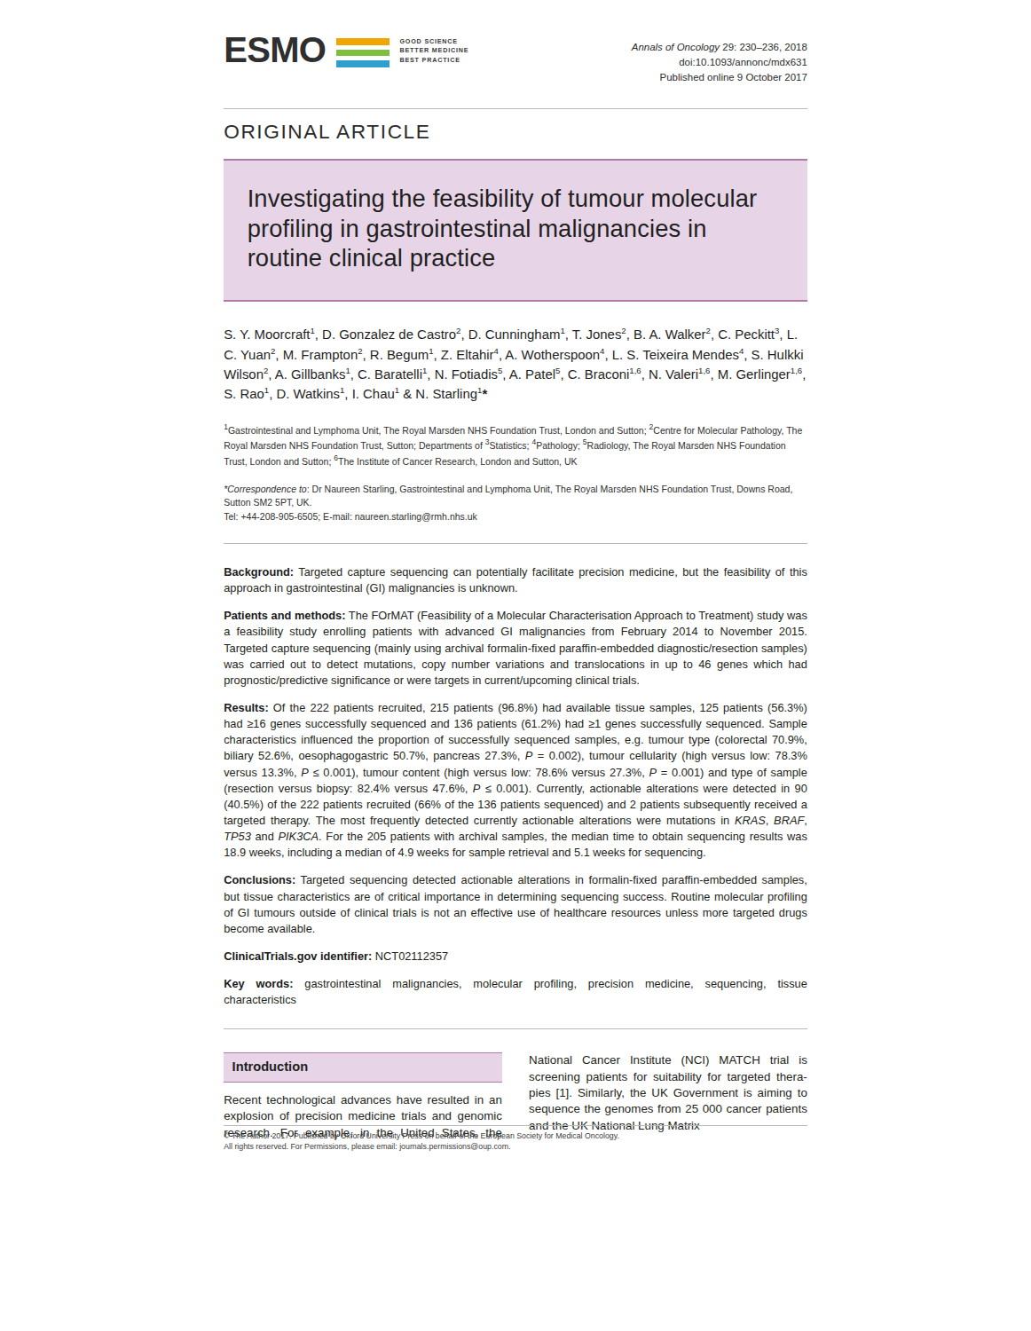ESMO
Good Science
Better Medicine
Best Practice
Annals of Oncology 29: 230–236, 2018
doi:10.1093/annonc/mdx631
Published online 9 October 2017
ORIGINAL ARTICLE
Investigating the feasibility of tumour molecular profiling in gastrointestinal malignancies in routine clinical practice
S. Y. Moorcraft1, D. Gonzalez de Castro2, D. Cunningham1, T. Jones2, B. A. Walker2, C. Peckitt3, L. C. Yuan2, M. Frampton2, R. Begum1, Z. Eltahir4, A. Wotherspoon4, L. S. Teixeira Mendes4, S. Hulkki Wilson2, A. Gillbanks1, C. Baratelli1, N. Fotiadis5, A. Patel5, C. Braconi1,6, N. Valeri1,6, M. Gerlinger1,6, S. Rao1, D. Watkins1, I. Chau1 & N. Starling1*
1Gastrointestinal and Lymphoma Unit, The Royal Marsden NHS Foundation Trust, London and Sutton; 2Centre for Molecular Pathology, The Royal Marsden NHS Foundation Trust, Sutton; Departments of 3Statistics; 4Pathology; 5Radiology, The Royal Marsden NHS Foundation Trust, London and Sutton; 6The Institute of Cancer Research, London and Sutton, UK
*Correspondence to: Dr Naureen Starling, Gastrointestinal and Lymphoma Unit, The Royal Marsden NHS Foundation Trust, Downs Road, Sutton SM2 5PT, UK.
Tel: +44-208-905-6505; E-mail: naureen.starling@rmh.nhs.uk
Background: Targeted capture sequencing can potentially facilitate precision medicine, but the feasibility of this approach in gastrointestinal (GI) malignancies is unknown.
Patients and methods: The FOrMAT (Feasibility of a Molecular Characterisation Approach to Treatment) study was a feasibility study enrolling patients with advanced GI malignancies from February 2014 to November 2015. Targeted capture sequencing (mainly using archival formalin-fixed paraffin-embedded diagnostic/resection samples) was carried out to detect mutations, copy number variations and translocations in up to 46 genes which had prognostic/predictive significance or were targets in current/upcoming clinical trials.
Results: Of the 222 patients recruited, 215 patients (96.8%) had available tissue samples, 125 patients (56.3%) had ≥16 genes successfully sequenced and 136 patients (61.2%) had ≥1 genes successfully sequenced. Sample characteristics influenced the proportion of successfully sequenced samples, e.g. tumour type (colorectal 70.9%, biliary 52.6%, oesophagogastric 50.7%, pancreas 27.3%, P = 0.002), tumour cellularity (high versus low: 78.3% versus 13.3%, P ≤ 0.001), tumour content (high versus low: 78.6% versus 27.3%, P = 0.001) and type of sample (resection versus biopsy: 82.4% versus 47.6%, P ≤ 0.001). Currently, actionable alterations were detected in 90 (40.5%) of the 222 patients recruited (66% of the 136 patients sequenced) and 2 patients subsequently received a targeted therapy. The most frequently detected currently actionable alterations were mutations in KRAS, BRAF, TP53 and PIK3CA. For the 205 patients with archival samples, the median time to obtain sequencing results was 18.9 weeks, including a median of 4.9 weeks for sample retrieval and 5.1 weeks for sequencing.
Conclusions: Targeted sequencing detected actionable alterations in formalin-fixed paraffin-embedded samples, but tissue characteristics are of critical importance in determining sequencing success. Routine molecular profiling of GI tumours outside of clinical trials is not an effective use of healthcare resources unless more targeted drugs become available.
ClinicalTrials.gov identifier: NCT02112357
Key words: gastrointestinal malignancies, molecular profiling, precision medicine, sequencing, tissue characteristics
Introduction
Recent technological advances have resulted in an explosion of precision medicine trials and genomic research. For example, in the United States, the National Cancer Institute (NCI) MATCH trial is screening patients for suitability for targeted therapies [1]. Similarly, the UK Government is aiming to sequence the genomes from 25 000 cancer patients and the UK National Lung Matrix
© The Author 2017. Published by Oxford University Press on behalf of the European Society for Medical Oncology.
All rights reserved. For Permissions, please email: journals.permissions@oup.com.